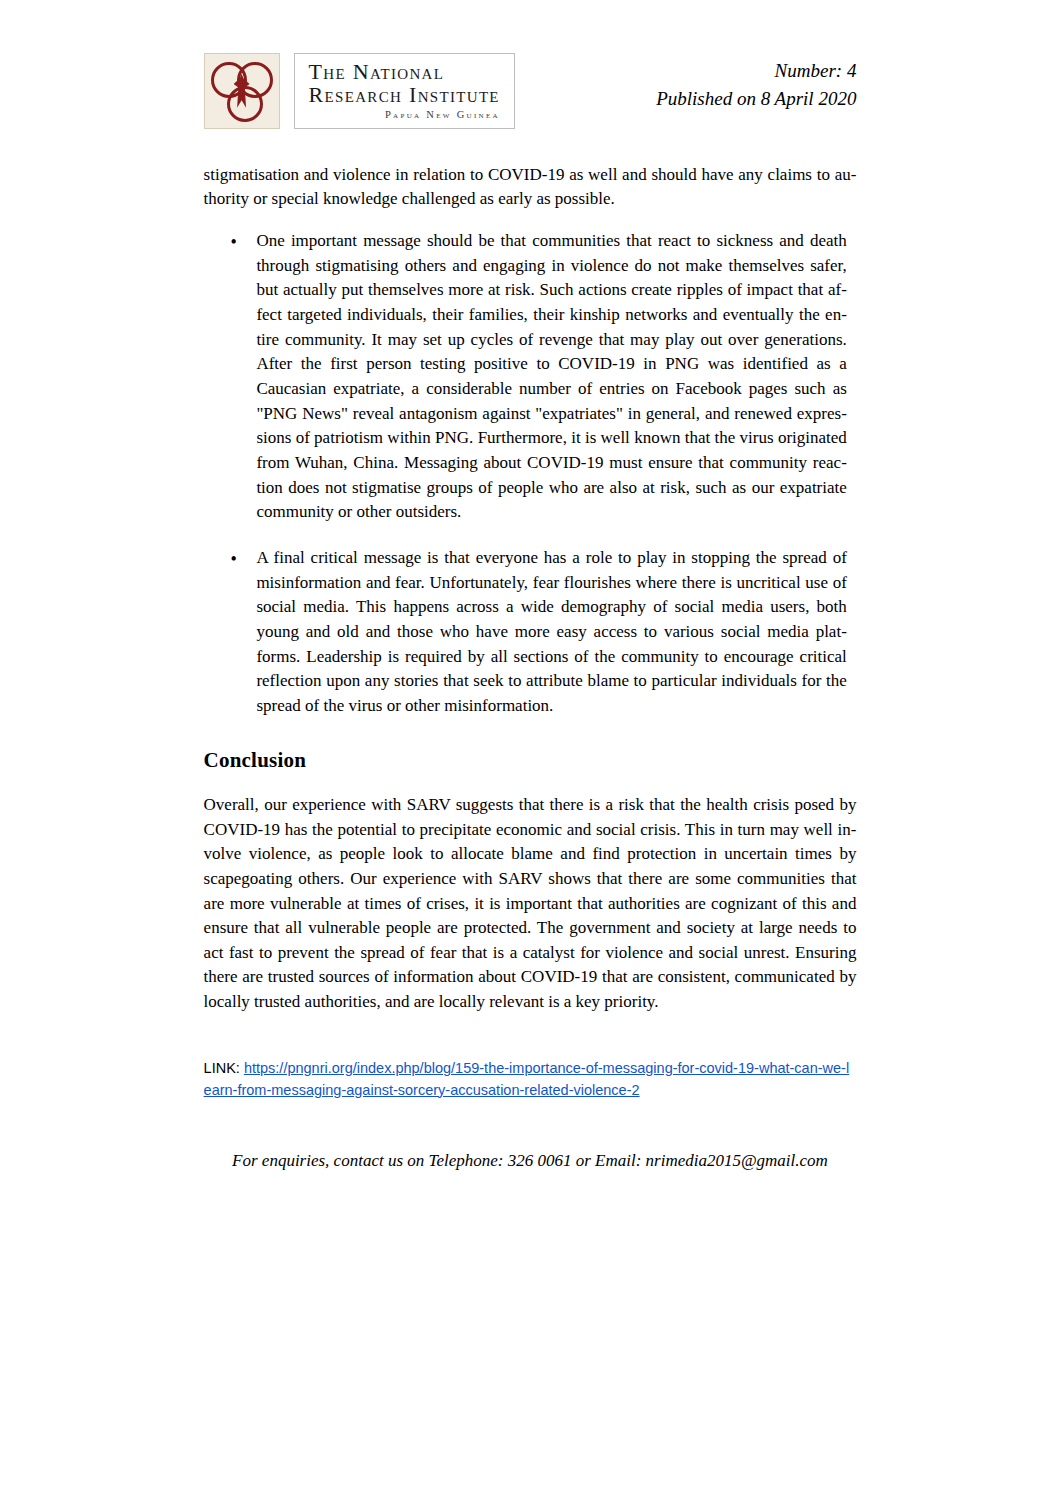The National
Research Institute
Papua New Guinea
Number: 4
Published on 8 April 2020
stigmatisation and violence in relation to COVID-19 as well and should have any claims to authority or special knowledge challenged as early as possible.
One important message should be that communities that react to sickness and death through stigmatising others and engaging in violence do not make themselves safer, but actually put themselves more at risk. Such actions create ripples of impact that affect targeted individuals, their families, their kinship networks and eventually the entire community. It may set up cycles of revenge that may play out over generations. After the first person testing positive to COVID-19 in PNG was identified as a Caucasian expatriate, a considerable number of entries on Facebook pages such as "PNG News" reveal antagonism against "expatriates" in general, and renewed expressions of patriotism within PNG. Furthermore, it is well known that the virus originated from Wuhan, China. Messaging about COVID-19 must ensure that community reaction does not stigmatise groups of people who are also at risk, such as our expatriate community or other outsiders.
A final critical message is that everyone has a role to play in stopping the spread of misinformation and fear. Unfortunately, fear flourishes where there is uncritical use of social media. This happens across a wide demography of social media users, both young and old and those who have more easy access to various social media platforms. Leadership is required by all sections of the community to encourage critical reflection upon any stories that seek to attribute blame to particular individuals for the spread of the virus or other misinformation.
Conclusion
Overall, our experience with SARV suggests that there is a risk that the health crisis posed by COVID-19 has the potential to precipitate economic and social crisis. This in turn may well involve violence, as people look to allocate blame and find protection in uncertain times by scapegoating others. Our experience with SARV shows that there are some communities that are more vulnerable at times of crises, it is important that authorities are cognizant of this and ensure that all vulnerable people are protected. The government and society at large needs to act fast to prevent the spread of fear that is a catalyst for violence and social unrest. Ensuring there are trusted sources of information about COVID-19 that are consistent, communicated by locally trusted authorities, and are locally relevant is a key priority.
LINK: https://pngnri.org/index.php/blog/159-the-importance-of-messaging-for-covid-19-what-can-we-learn-from-messaging-against-sorcery-accusation-related-violence-2
For enquiries, contact us on Telephone: 326 0061 or Email: nrimedia2015@gmail.com